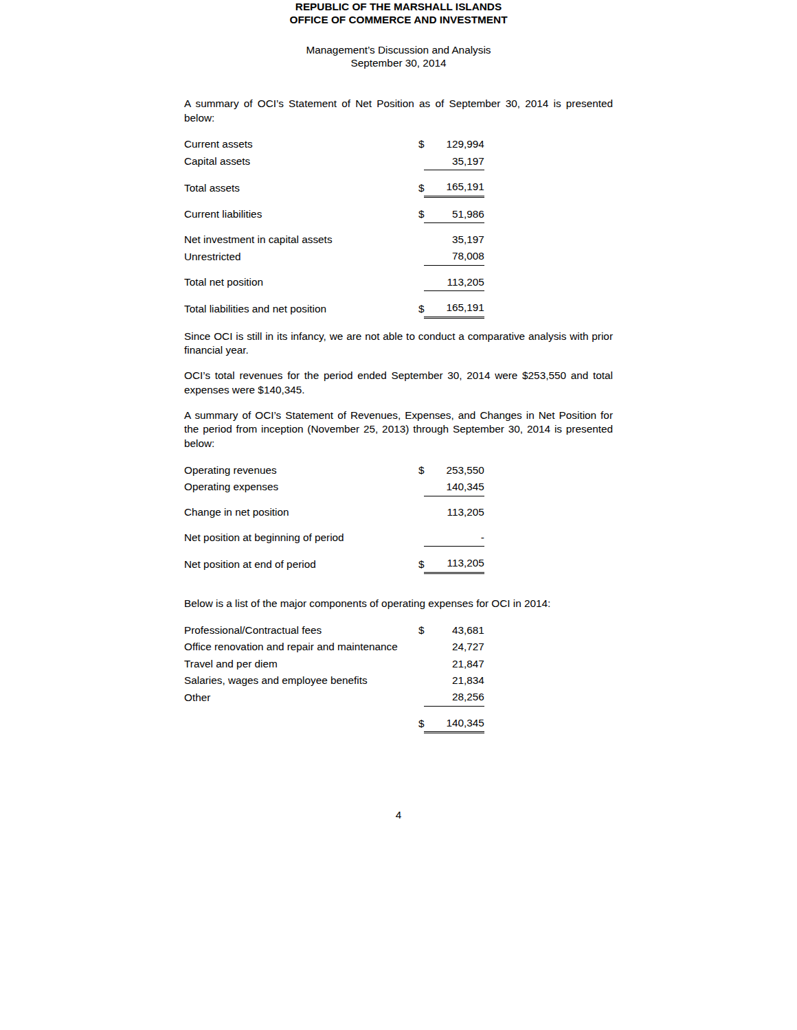REPUBLIC OF THE MARSHALL ISLANDS
OFFICE OF COMMERCE AND INVESTMENT
Management’s Discussion and Analysis
September 30, 2014
A summary of OCI’s Statement of Net Position as of September 30, 2014 is presented below:
| Current assets | $ | 129,994 | |
| Capital assets | | 35,197 | |
| Total assets | $ | 165,191 | |
| Current liabilities | $ | 51,986 | |
| Net investment in capital assets | | 35,197 | |
| Unrestricted | | 78,008 | |
| Total net position | | 113,205 | |
| Total liabilities and net position | $ | 165,191 | |
Since OCI is still in its infancy, we are not able to conduct a comparative analysis with prior financial year.
OCI’s total revenues for the period ended September 30, 2014 were $253,550 and total expenses were $140,345.
A summary of OCI’s Statement of Revenues, Expenses, and Changes in Net Position for the period from inception (November 25, 2013) through September 30, 2014 is presented below:
| Operating revenues | $ | 253,550 | |
| Operating expenses | | 140,345 | |
| Change in net position | | 113,205 | |
| Net position at beginning of period | | - | |
| Net position at end of period | $ | 113,205 | |
Below is a list of the major components of operating expenses for OCI in 2014:
| Professional/Contractual fees | $ | 43,681 | |
| Office renovation and repair and maintenance | | 24,727 | |
| Travel and per diem | | 21,847 | |
| Salaries, wages and employee benefits | | 21,834 | |
| Other | | 28,256 | |
| | $ | 140,345 | |
4